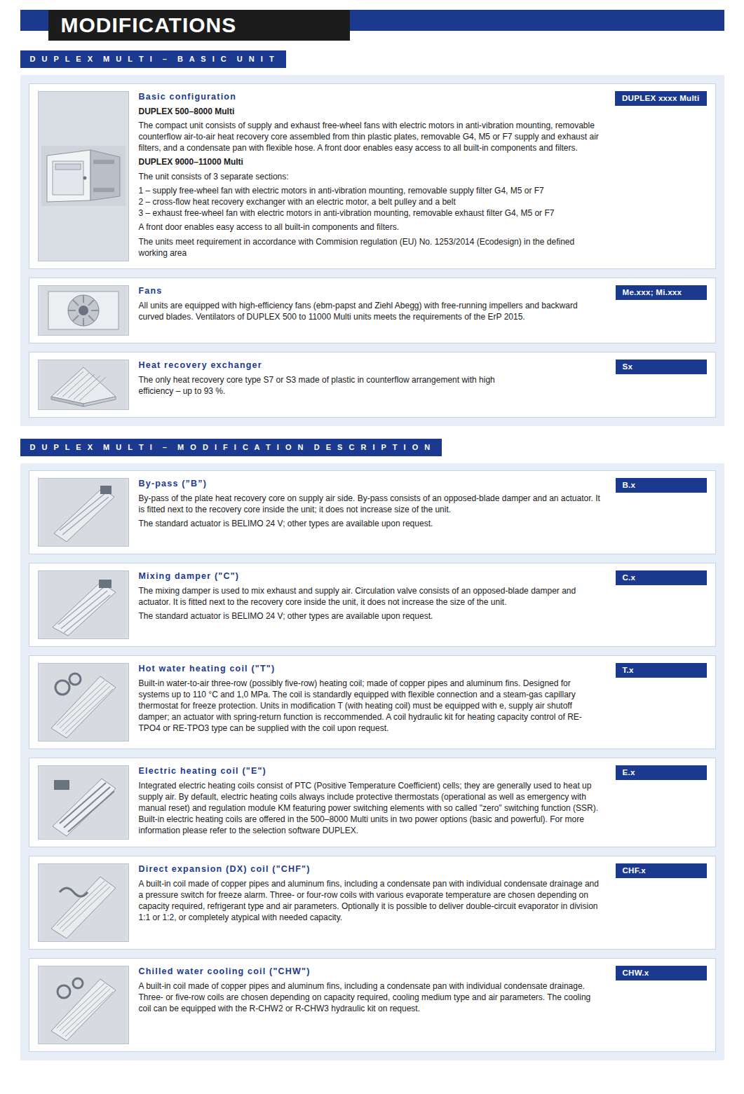MODIFICATIONS
D U P L E X M U L T I – B A S I C U N I T
DUPLEX xxxx Multi
Basic configuration
DUPLEX 500–8000 Multi
The compact unit consists of supply and exhaust free-wheel fans with electric motors in anti-vibration mounting, removable counterflow air-to-air heat recovery core assembled from thin plastic plates, removable G4, M5 or F7 supply and exhaust air filters, and a condensate pan with flexible hose. A front door enables easy access to all built-in components and filters.
DUPLEX 9000–11000 Multi
The unit consists of 3 separate sections:
1 – supply free-wheel fan with electric motors in anti-vibration mounting, removable supply filter G4, M5 or F7
2 – cross-flow heat recovery exchanger with an electric motor, a belt pulley and a belt
3 – exhaust free-wheel fan with electric motors in anti-vibration mounting, removable exhaust filter G4, M5 or F7
A front door enables easy access to all built-in components and filters.
The units meet requirement in accordance with Commision regulation (EU) No. 1253/2014 (Ecodesign) in the defined working area
Me.xxx; Mi.xxx
Fans
All units are equipped with high-efficiency fans (ebm-papst and Ziehl Abegg) with free-running impellers and backward curved blades. Ventilators of DUPLEX 500 to 11000 Multi units meets the requirements of the ErP 2015.
Sx
Heat recovery exchanger
The only heat recovery core type S7 or S3 made of plastic in counterflow arrangement with high
efficiency – up to 93 %.
D U P L E X M U L T I – M O D I F I C A T I O N D E S C R I P T I O N
B.x
By-pass (”B”)
By-pass of the plate heat recovery core on supply air side. By-pass consists of an opposed-blade damper and an actuator. It is fitted next to the recovery core inside the unit; it does not increase size of the unit.
The standard actuator is BELIMO 24 V; other types are available upon request.
C.x
Mixing damper ("C")
The mixing damper is used to mix exhaust and supply air. Circulation valve consists of an opposed-blade damper and actuator. It is fitted next to the recovery core inside the unit, it does not increase the size of the unit.
The standard actuator is BELIMO 24 V; other types are available upon request.
T.x
Hot water heating coil ("T")
Built-in water-to-air three-row (possibly five-row) heating coil; made of copper pipes and aluminum fins. Designed for systems up to 110 °C and 1,0 MPa. The coil is standardly equipped with flexible connection and a steam-gas capillary thermostat for freeze protection. Units in modification T (with heating coil) must be equipped with e, supply air shutoff damper; an actuator with spring-return function is reccommended. A coil hydraulic kit for heating capacity control of RE-TPO4 or RE-TPO3 type can be supplied with the coil upon request.
E.x
Electric heating coil ("E")
Integrated electric heating coils consist of PTC (Positive Temperature Coefficient) cells; they are generally used to heat up supply air. By default, electric heating coils always include protective thermostats (operational as well as emergency with manual reset) and regulation module KM featuring power switching elements with so called "zero" switching function (SSR). Built-in electric heating coils are offered in the 500–8000 Multi units in two power options (basic and powerful). For more information please refer to the selection software DUPLEX.
CHF.x
Direct expansion (DX) coil ("CHF")
A built-in coil made of copper pipes and aluminum fins, including a condensate pan with individual condensate drainage and a pressure switch for freeze alarm. Three- or four-row coils with various evaporate temperature are chosen depending on capacity required, refrigerant type and air parameters. Optionally it is possible to deliver double-circuit evaporator in division 1:1 or 1:2, or completely atypical with needed capacity.
CHW.x
Chilled water cooling coil ("CHW")
A built-in coil made of copper pipes and aluminum fins, including a condensate pan with individual condensate drainage. Three- or five-row coils are chosen depending on capacity required, cooling medium type and air parameters. The cooling coil can be equipped with the R-CHW2 or R-CHW3 hydraulic kit on request.